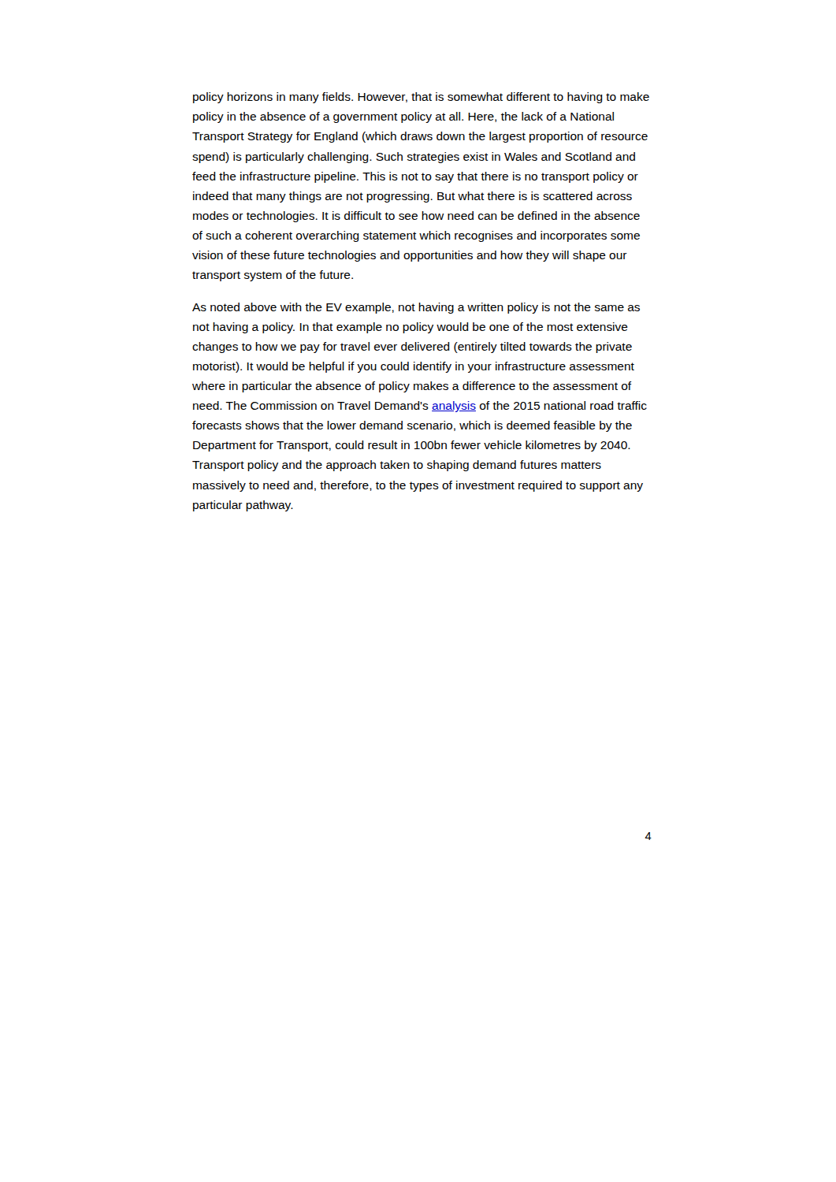policy horizons in many fields. However, that is somewhat different to having to make policy in the absence of a government policy at all. Here, the lack of a National Transport Strategy for England (which draws down the largest proportion of resource spend) is particularly challenging. Such strategies exist in Wales and Scotland and feed the infrastructure pipeline. This is not to say that there is no transport policy or indeed that many things are not progressing. But what there is is scattered across modes or technologies. It is difficult to see how need can be defined in the absence of such a coherent overarching statement which recognises and incorporates some vision of these future technologies and opportunities and how they will shape our transport system of the future.
As noted above with the EV example, not having a written policy is not the same as not having a policy. In that example no policy would be one of the most extensive changes to how we pay for travel ever delivered (entirely tilted towards the private motorist). It would be helpful if you could identify in your infrastructure assessment where in particular the absence of policy makes a difference to the assessment of need. The Commission on Travel Demand's analysis of the 2015 national road traffic forecasts shows that the lower demand scenario, which is deemed feasible by the Department for Transport, could result in 100bn fewer vehicle kilometres by 2040. Transport policy and the approach taken to shaping demand futures matters massively to need and, therefore, to the types of investment required to support any particular pathway.
4